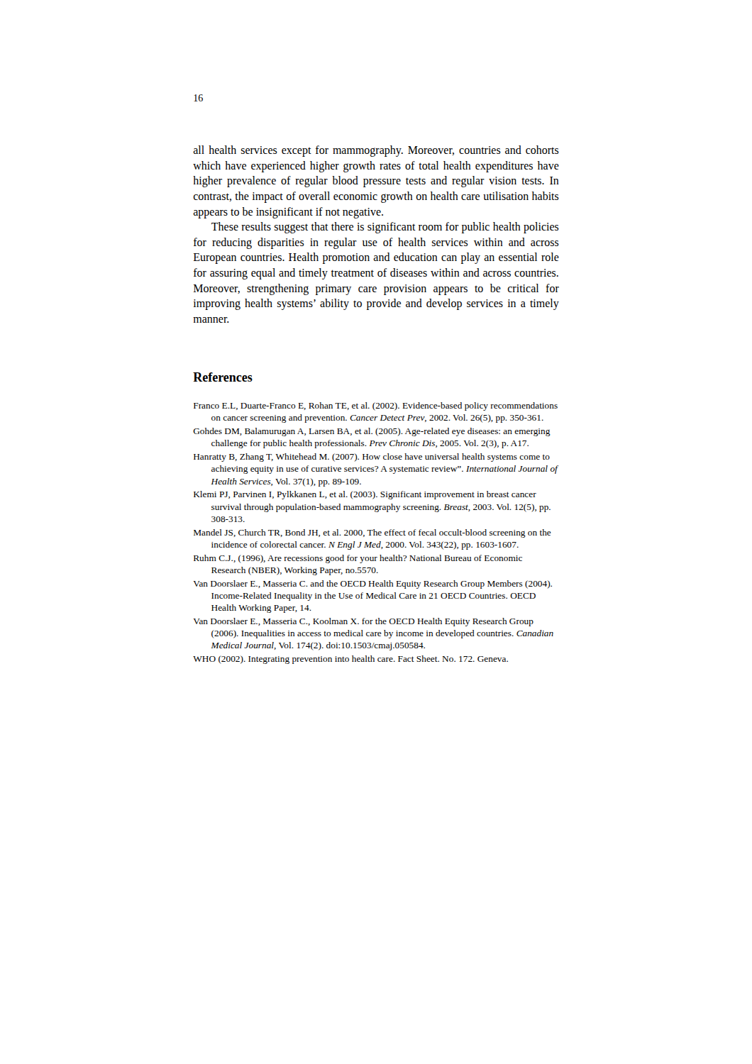16
all health services except for mammography. Moreover, countries and cohorts which have experienced higher growth rates of total health expenditures have higher prevalence of regular blood pressure tests and regular vision tests. In contrast, the impact of overall economic growth on health care utilisation habits appears to be insignificant if not negative.
These results suggest that there is significant room for public health policies for reducing disparities in regular use of health services within and across European countries. Health promotion and education can play an essential role for assuring equal and timely treatment of diseases within and across countries. Moreover, strengthening primary care provision appears to be critical for improving health systems’ ability to provide and develop services in a timely manner.
References
Franco E.L, Duarte-Franco E, Rohan TE, et al. (2002). Evidence-based policy recommendations on cancer screening and prevention. Cancer Detect Prev, 2002. Vol. 26(5), pp. 350-361.
Gohdes DM, Balamurugan A, Larsen BA, et al. (2005). Age-related eye diseases: an emerging challenge for public health professionals. Prev Chronic Dis, 2005. Vol. 2(3), p. A17.
Hanratty B, Zhang T, Whitehead M. (2007). How close have universal health systems come to achieving equity in use of curative services? A systematic review”. International Journal of Health Services, Vol. 37(1), pp. 89-109.
Klemi PJ, Parvinen I, Pylkkanen L, et al. (2003). Significant improvement in breast cancer survival through population-based mammography screening. Breast, 2003. Vol. 12(5), pp. 308-313.
Mandel JS, Church TR, Bond JH, et al. 2000, The effect of fecal occult-blood screening on the incidence of colorectal cancer. N Engl J Med, 2000. Vol. 343(22), pp. 1603-1607.
Ruhm C.J., (1996), Are recessions good for your health? National Bureau of Economic Research (NBER), Working Paper, no.5570.
Van Doorslaer E., Masseria C. and the OECD Health Equity Research Group Members (2004). Income-Related Inequality in the Use of Medical Care in 21 OECD Countries. OECD Health Working Paper, 14.
Van Doorslaer E., Masseria C., Koolman X. for the OECD Health Equity Research Group (2006). Inequalities in access to medical care by income in developed countries. Canadian Medical Journal, Vol. 174(2). doi:10.1503/cmaj.050584.
WHO (2002). Integrating prevention into health care. Fact Sheet. No. 172. Geneva.